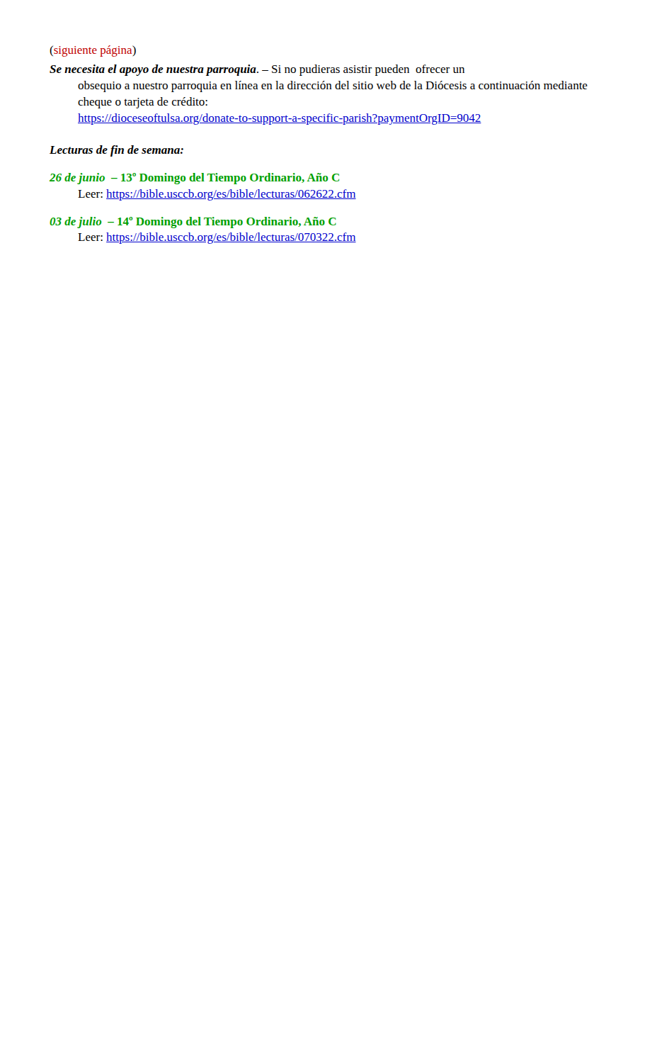(siguiente página)
Se necesita el apoyo de nuestra parroquia. – Si no pudieras asistir pueden ofrecer un obsequio a nuestro parroquia en línea en la dirección del sitio web de la Diócesis a continuación mediante cheque o tarjeta de crédito:
https://dioceseoftulsa.org/donate-to-support-a-specific-parish?paymentOrgID=9042
Lecturas de fin de semana:
26 de junio – 13º Domingo del Tiempo Ordinario, Año C Leer: https://bible.usccb.org/es/bible/lecturas/062622.cfm
03 de julio – 14º Domingo del Tiempo Ordinario, Año C Leer: https://bible.usccb.org/es/bible/lecturas/070322.cfm